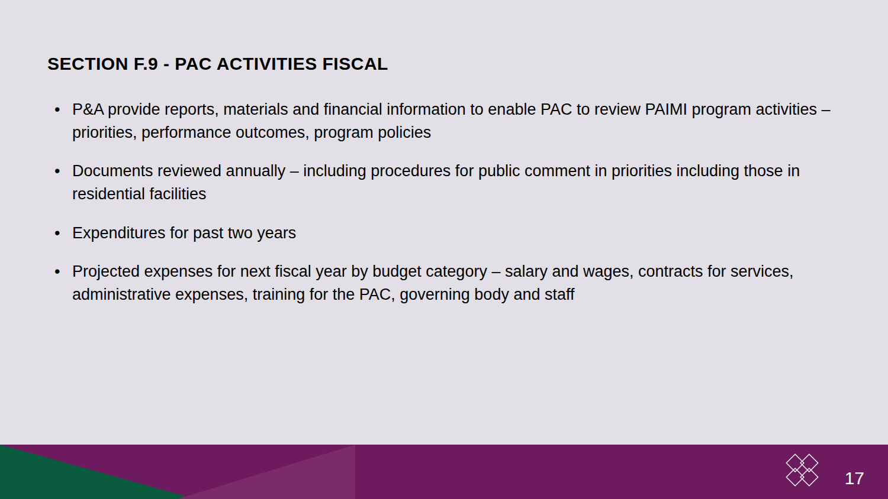SECTION F.9 - PAC ACTIVITIES FISCAL
P&A provide reports, materials and financial information to enable PAC to review PAIMI program activities – priorities, performance outcomes, program policies
Documents reviewed annually – including procedures for public comment in priorities including those in residential facilities
Expenditures for past two years
Projected expenses for next fiscal year by budget category – salary and wages, contracts for services, administrative expenses, training for the PAC, governing body and staff
17